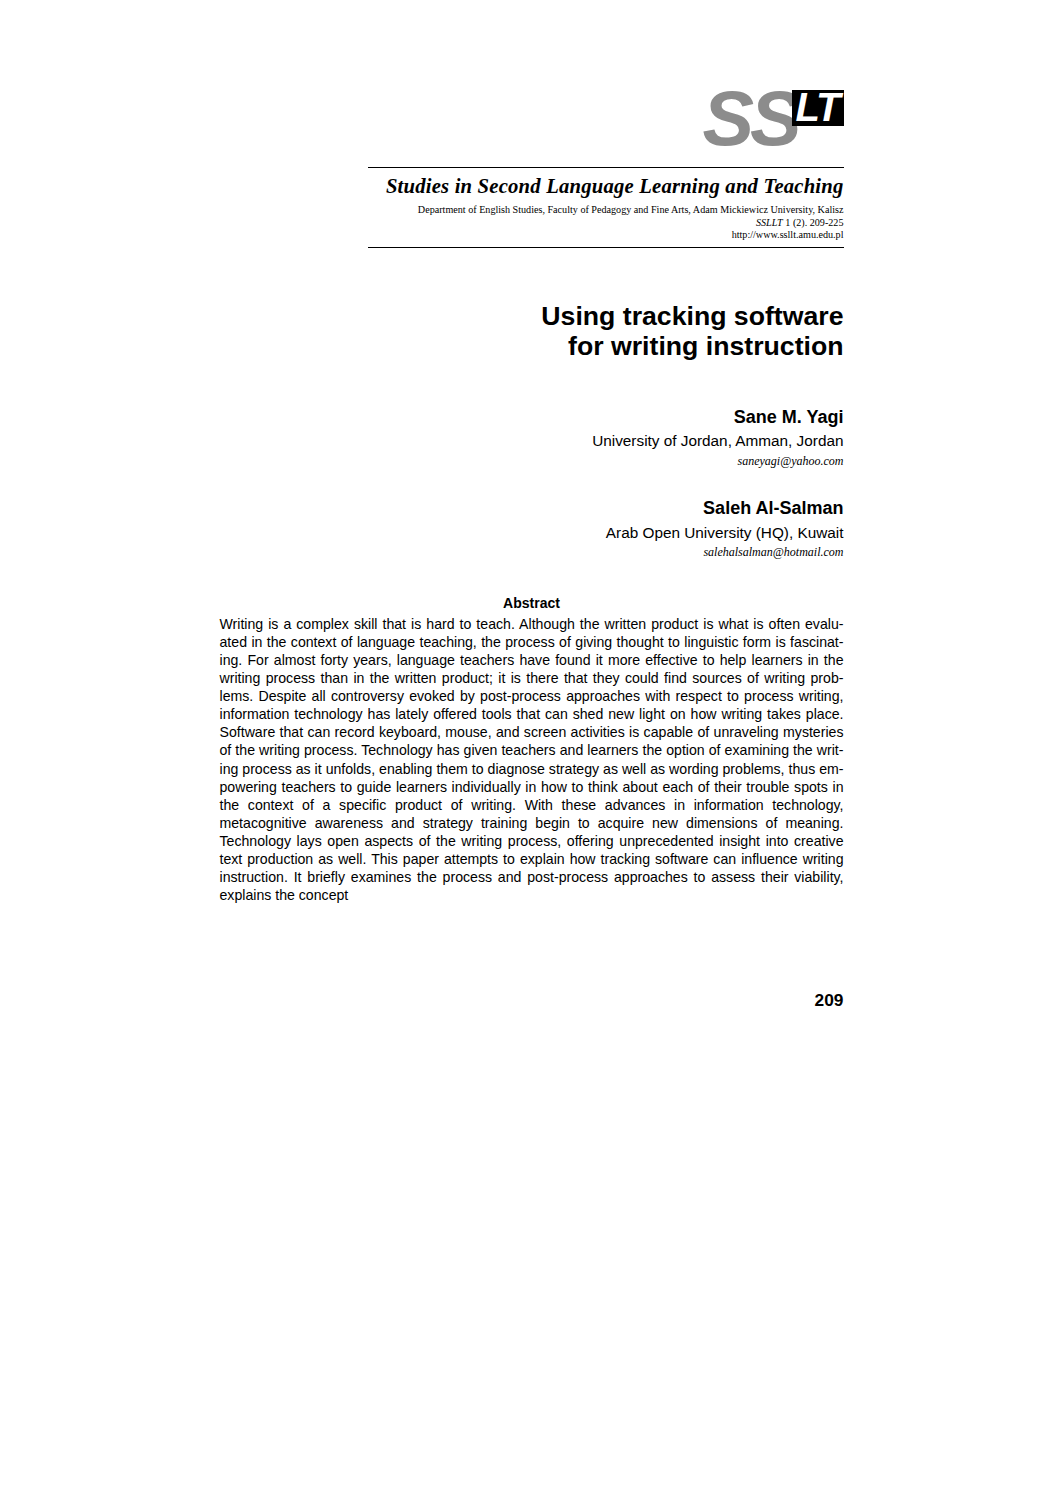SSLT
Studies in Second Language Learning and Teaching
Department of English Studies, Faculty of Pedagogy and Fine Arts, Adam Mickiewicz University, Kalisz
SSLLT 1 (2). 209-225
http://www.ssllt.amu.edu.pl
Using tracking software
for writing instruction
Sane M. Yagi
University of Jordan, Amman, Jordan
saneyagi@yahoo.com
Saleh Al-Salman
Arab Open University (HQ), Kuwait
salehalsalman@hotmail.com
Abstract
Writing is a complex skill that is hard to teach. Although the written product is what is often evaluated in the context of language teaching, the process of giving thought to linguistic form is fascinating. For almost forty years, language teachers have found it more effective to help learners in the writing process than in the written product; it is there that they could find sources of writing problems. Despite all controversy evoked by post-process approaches with respect to process writing, information technology has lately offered tools that can shed new light on how writing takes place. Software that can record keyboard, mouse, and screen activities is capable of unraveling mysteries of the writing process. Technology has given teachers and learners the option of examining the writing process as it unfolds, enabling them to diagnose strategy as well as wording problems, thus empowering teachers to guide learners individually in how to think about each of their trouble spots in the context of a specific product of writing. With these advances in information technology, metacognitive awareness and strategy training begin to acquire new dimensions of meaning. Technology lays open aspects of the writing process, offering unprecedented insight into creative text production as well. This paper attempts to explain how tracking software can influence writing instruction. It briefly examines the process and post-process approaches to assess their viability, explains the concept
209